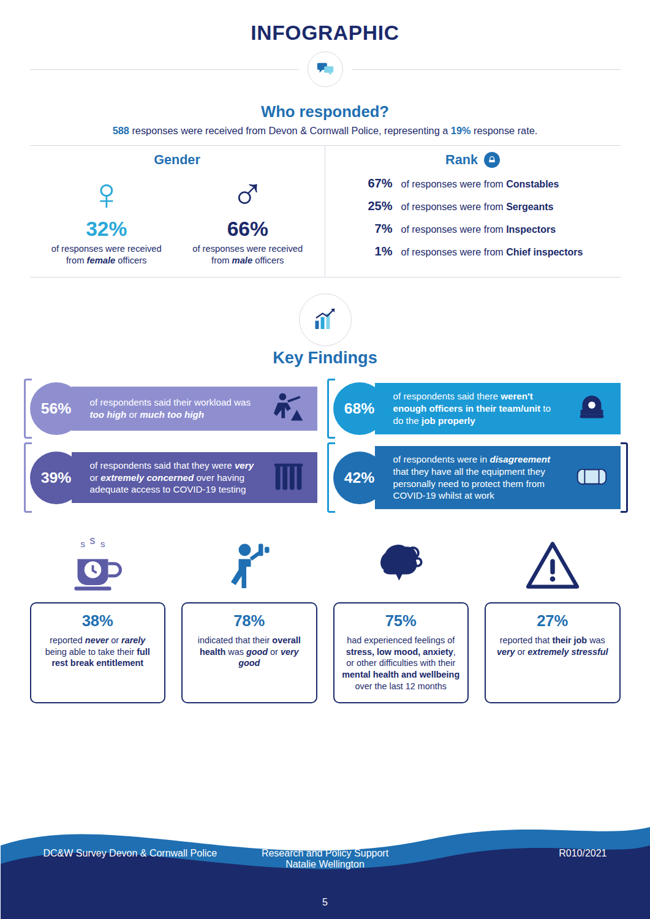INFOGRAPHIC
Who responded?
588 responses were received from Devon & Cornwall Police, representing a 19% response rate.
Gender
♀ 32% of responses were received from female officers
♂ 66% of responses were received from male officers
Rank
67% of responses were from Constables
25% of responses were from Sergeants
7% of responses were from Inspectors
1% of responses were from Chief inspectors
Key Findings
56%
of respondents said their workload was too high or much too high
68%
of respondents said there weren't enough officers in their team/unit to do the job properly
39%
of respondents said that they were very or extremely concerned over having adequate access to COVID-19 testing
42%
of respondents were in disagreement that they have all the equipment they personally need to protect them from COVID-19 whilst at work
s s s
38%
reported never or rarely being able to take their full rest break entitlement
78%
indicated that their overall health was good or very good
75%
had experienced feelings of stress, low mood, anxiety, or other difficulties with their mental health and wellbeing over the last 12 months
27%
reported that their job was very or extremely stressful
DC&W Survey Devon & Cornwall Police
Research and Policy Support
Natalie Wellington
R010/2021
5